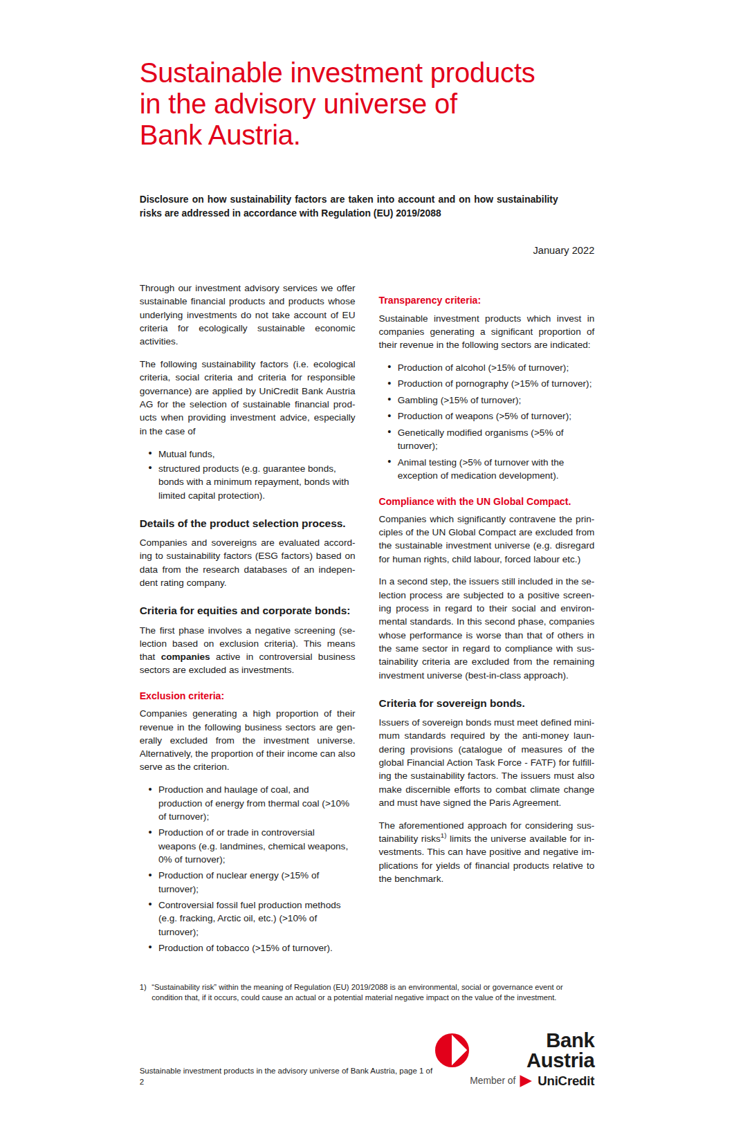Sustainable investment products
in the advisory universe of
Bank Austria.
Disclosure on how sustainability factors are taken into account and on how sustainability risks are addressed in accordance with Regulation (EU) 2019/2088
January 2022
Through our investment advisory services we offer sustainable financial products and products whose underlying investments do not take account of EU criteria for ecologically sustainable economic activities.
The following sustainability factors (i.e. ecological criteria, social criteria and criteria for responsible governance) are applied by UniCredit Bank Austria AG for the selection of sustainable financial products when providing investment advice, especially in the case of
Mutual funds,
structured products (e.g. guarantee bonds, bonds with a minimum repayment, bonds with limited capital protection).
Details of the product selection process.
Companies and sovereigns are evaluated according to sustainability factors (ESG factors) based on data from the research databases of an independent rating company.
Criteria for equities and corporate bonds:
The first phase involves a negative screening (selection based on exclusion criteria). This means that companies active in controversial business sectors are excluded as investments.
Exclusion criteria:
Companies generating a high proportion of their revenue in the following business sectors are generally excluded from the investment universe. Alternatively, the proportion of their income can also serve as the criterion.
Production and haulage of coal, and production of energy from thermal coal (>10% of turnover);
Production of or trade in controversial weapons (e.g. landmines, chemical weapons, 0% of turnover);
Production of nuclear energy (>15% of turnover);
Controversial fossil fuel production methods (e.g. fracking, Arctic oil, etc.) (>10% of turnover);
Production of tobacco (>15% of turnover).
Transparency criteria:
Sustainable investment products which invest in companies generating a significant proportion of their revenue in the following sectors are indicated:
Production of alcohol (>15% of turnover);
Production of pornography (>15% of turnover);
Gambling (>15% of turnover);
Production of weapons (>5% of turnover);
Genetically modified organisms (>5% of turnover);
Animal testing (>5% of turnover with the exception of medication development).
Compliance with the UN Global Compact.
Companies which significantly contravene the principles of the UN Global Compact are excluded from the sustainable investment universe (e.g. disregard for human rights, child labour, forced labour etc.)
In a second step, the issuers still included in the selection process are subjected to a positive screening process in regard to their social and environmental standards. In this second phase, companies whose performance is worse than that of others in the same sector in regard to compliance with sustainability criteria are excluded from the remaining investment universe (best-in-class approach).
Criteria for sovereign bonds.
Issuers of sovereign bonds must meet defined minimum standards required by the anti-money laundering provisions (catalogue of measures of the global Financial Action Task Force - FATF) for fulfilling the sustainability factors. The issuers must also make discernible efforts to combat climate change and must have signed the Paris Agreement.
The aforementioned approach for considering sustainability risks1) limits the universe available for investments. This can have positive and negative implications for yields of financial products relative to the benchmark.
1)
“Sustainability risk” within the meaning of Regulation (EU) 2019/2088 is an environmental, social or governance event or condition that, if it occurs, could cause an actual or a potential material negative impact on the value of the investment.
Sustainable investment products in the advisory universe of Bank Austria, page 1 of 2
Bank Austria
Member of UniCredit